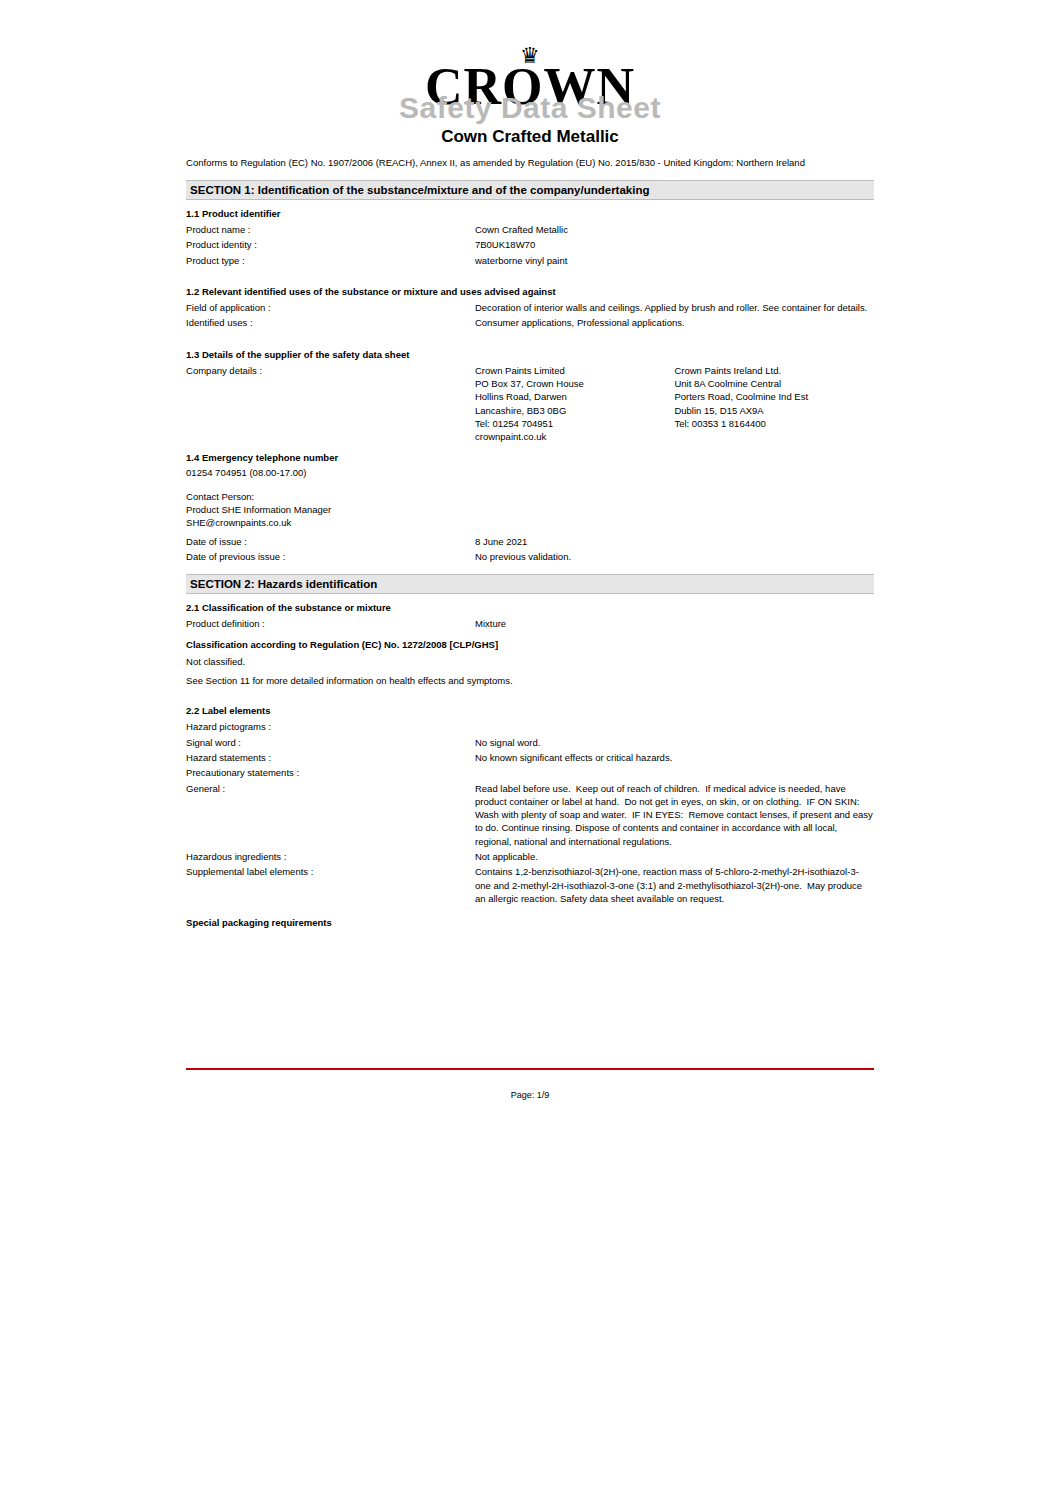♛
CROWN
Safety Data Sheet
Cown Crafted Metallic
Conforms to Regulation (EC) No. 1907/2006 (REACH), Annex II, as amended by Regulation (EU) No. 2015/830 - United Kingdom: Northern Ireland
SECTION 1: Identification of the substance/mixture and of the company/undertaking
1.1 Product identifier
| Product name : | Cown Crafted Metallic |
| Product identity : | 7B0UK18W70 |
| Product type : | waterborne vinyl paint |
1.2 Relevant identified uses of the substance or mixture and uses advised against
| Field of application : | Decoration of interior walls and ceilings. Applied by brush and roller. See container for details. |
| Identified uses : | Consumer applications, Professional applications. |
1.3 Details of the supplier of the safety data sheet
| Company details : | Crown Paints Limited PO Box 37, Crown House Hollins Road, Darwen Lancashire, BB3 0BG Tel: 01254 704951 crownpaint.co.uk | Crown Paints Ireland Ltd. Unit 8A Coolmine Central Porters Road, Coolmine Ind Est Dublin 15, D15 AX9A Tel: 00353 1 8164400 |
1.4 Emergency telephone number
01254 704951 (08.00-17.00)
Contact Person:
Product SHE Information Manager
SHE@crownpaints.co.uk
| Date of issue : | 8 June 2021 |
| Date of previous issue : | No previous validation. |
SECTION 2: Hazards identification
2.1 Classification of the substance or mixture
| Product definition : | Mixture |
Classification according to Regulation (EC) No. 1272/2008 [CLP/GHS]
Not classified.
See Section 11 for more detailed information on health effects and symptoms.
2.2 Label elements
| Hazard pictograms : | |
| Signal word : | No signal word. |
| Hazard statements : | No known significant effects or critical hazards. |
| Precautionary statements : | |
| General : | Read label before use. Keep out of reach of children. If medical advice is needed, have product container or label at hand. Do not get in eyes, on skin, or on clothing. IF ON SKIN: Wash with plenty of soap and water. IF IN EYES: Remove contact lenses, if present and easy to do. Continue rinsing. Dispose of contents and container in accordance with all local, regional, national and international regulations. |
| Hazardous ingredients : | Not applicable. |
| Supplemental label elements : | Contains 1,2-benzisothiazol-3(2H)-one, reaction mass of 5-chloro-2-methyl-2H-isothiazol-3-one and 2-methyl-2H-isothiazol-3-one (3:1) and 2-methylisothiazol-3(2H)-one. May produce an allergic reaction. Safety data sheet available on request. |
Special packaging requirements
Page: 1/9